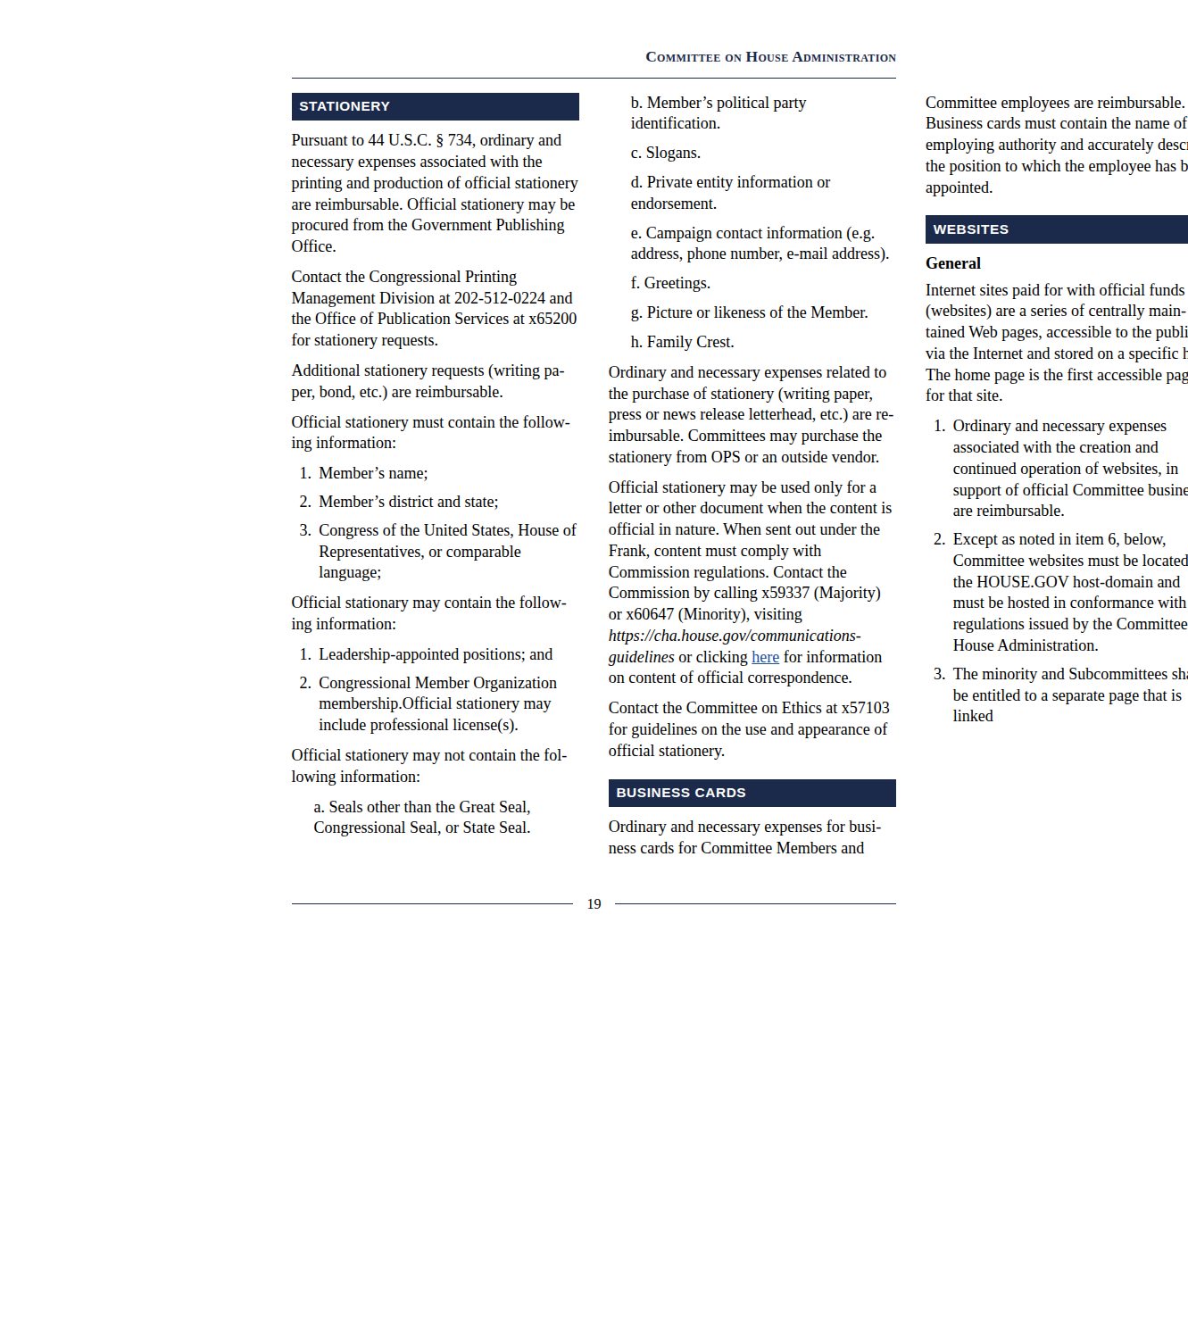Committee on House Administration
STATIONERY
Pursuant to 44 U.S.C. § 734, ordinary and necessary expenses associated with the printing and production of official stationery are reimbursable. Official stationery may be procured from the Government Publishing Office.
Contact the Congressional Printing Management Division at 202-512-0224 and the Office of Publication Services at x65200 for stationery requests.
Additional stationery requests (writing paper, bond, etc.) are reimbursable.
Official stationery must contain the following information:
Member’s name;
Member’s district and state;
Congress of the United States, House of Representatives, or comparable language;
Official stationary may contain the following information:
Leadership-appointed positions; and
Congressional Member Organization membership.Official stationery may include professional license(s).
Official stationery may not contain the following information:
a. Seals other than the Great Seal, Congressional Seal, or State Seal.
b. Member’s political party identification.
c. Slogans.
d. Private entity information or endorsement.
e. Campaign contact information (e.g. address, phone number, e-mail address).
f. Greetings.
g. Picture or likeness of the Member.
h. Family Crest.
Ordinary and necessary expenses related to the purchase of stationery (writing paper, press or news release letterhead, etc.) are reimbursable. Committees may purchase the stationery from OPS or an outside vendor.
Official stationery may be used only for a letter or other document when the content is official in nature. When sent out under the Frank, content must comply with Commission regulations. Contact the Commission by calling x59337 (Majority) or x60647 (Minority), visiting https://cha.house.gov/communications-guidelines or clicking here for information on content of official correspondence.
Contact the Committee on Ethics at x57103 for guidelines on the use and appearance of official stationery.
BUSINESS CARDS
Ordinary and necessary expenses for business cards for Committee Members and Committee employees are reimbursable. Business cards must contain the name of the employing authority and accurately describe the position to which the employee has been appointed.
WEBSITES
General
Internet sites paid for with official funds (websites) are a series of centrally maintained Web pages, accessible to the public via the Internet and stored on a specific host. The home page is the first accessible page for that site.
Ordinary and necessary expenses associated with the creation and continued operation of websites, in support of official Committee business, are reimbursable.
Except as noted in item 6, below, Committee websites must be located in the HOUSE.GOV host-domain and must be hosted in conformance with the regulations issued by the Committee on House Administration.
The minority and Subcommittees shall be entitled to a separate page that is linked
19